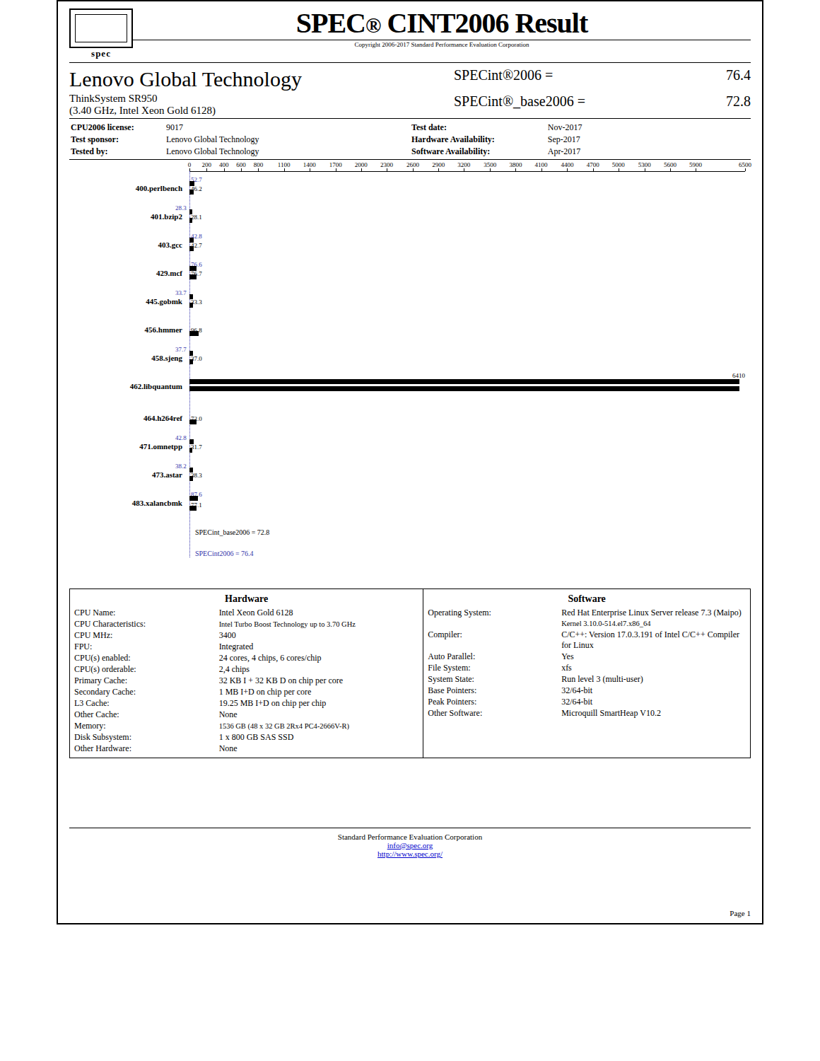spec
SPEC® CINT2006 Result
Copyright 2006-2017 Standard Performance Evaluation Corporation
Lenovo Global Technology
ThinkSystem SR950
(3.40 GHz, Intel Xeon Gold 6128)
SPECint®2006 = 76.4
SPECint®_base2006 = 72.8
| CPU2006 license: | 9017 | Test date: | Nov-2017 |
| Test sponsor: | Lenovo Global Technology | Hardware Availability: | Sep-2017 |
| Tested by: | Lenovo Global Technology | Software Availability: | Apr-2017 |
0 200 400 600 800 1100 1400 1700 2000 2300 2600 2900 3200 3500 3800 4100 4400 4700 5000 5300 5600 5900 6500
400.perlbench
52.7
46.2
401.bzip2
28.3
28.1
403.gcc
42.8
42.7
429.mcf
76.6
76.7
445.gobmk
33.7
33.3
456.hmmer
96.8
458.sjeng
37.7
37.0
462.libquantum
6410
464.h264ref
72.0
471.omnetpp
42.8
31.7
473.astar
38.2
38.3
483.xalancbmk
87.6
77.1
SPECint_base2006 = 72.8
SPECint2006 = 76.4
Hardware
| CPU Name: | Intel Xeon Gold 6128 |
| CPU Characteristics: | Intel Turbo Boost Technology up to 3.70 GHz |
| CPU MHz: | 3400 |
| FPU: | Integrated |
| CPU(s) enabled: | 24 cores, 4 chips, 6 cores/chip |
| CPU(s) orderable: | 2,4 chips |
| Primary Cache: | 32 KB I + 32 KB D on chip per core |
| Secondary Cache: | 1 MB I+D on chip per core |
| L3 Cache: | 19.25 MB I+D on chip per chip |
| Other Cache: | None |
| Memory: | 1536 GB (48 x 32 GB 2Rx4 PC4-2666V-R) |
| Disk Subsystem: | 1 x 800 GB SAS SSD |
| Other Hardware: | None |
Software
| Operating System: | Red Hat Enterprise Linux Server release 7.3 (Maipo) Kernel 3.10.0-514.el7.x86_64 |
| Compiler: | C/C++: Version 17.0.3.191 of Intel C/C++ Compiler for Linux |
| Auto Parallel: | Yes |
| File System: | xfs |
| System State: | Run level 3 (multi-user) |
| Base Pointers: | 32/64-bit |
| Peak Pointers: | 32/64-bit |
| Other Software: | Microquill SmartHeap V10.2 |
Standard Performance Evaluation Corporation
info@spec.org
http://www.spec.org/ Page 1